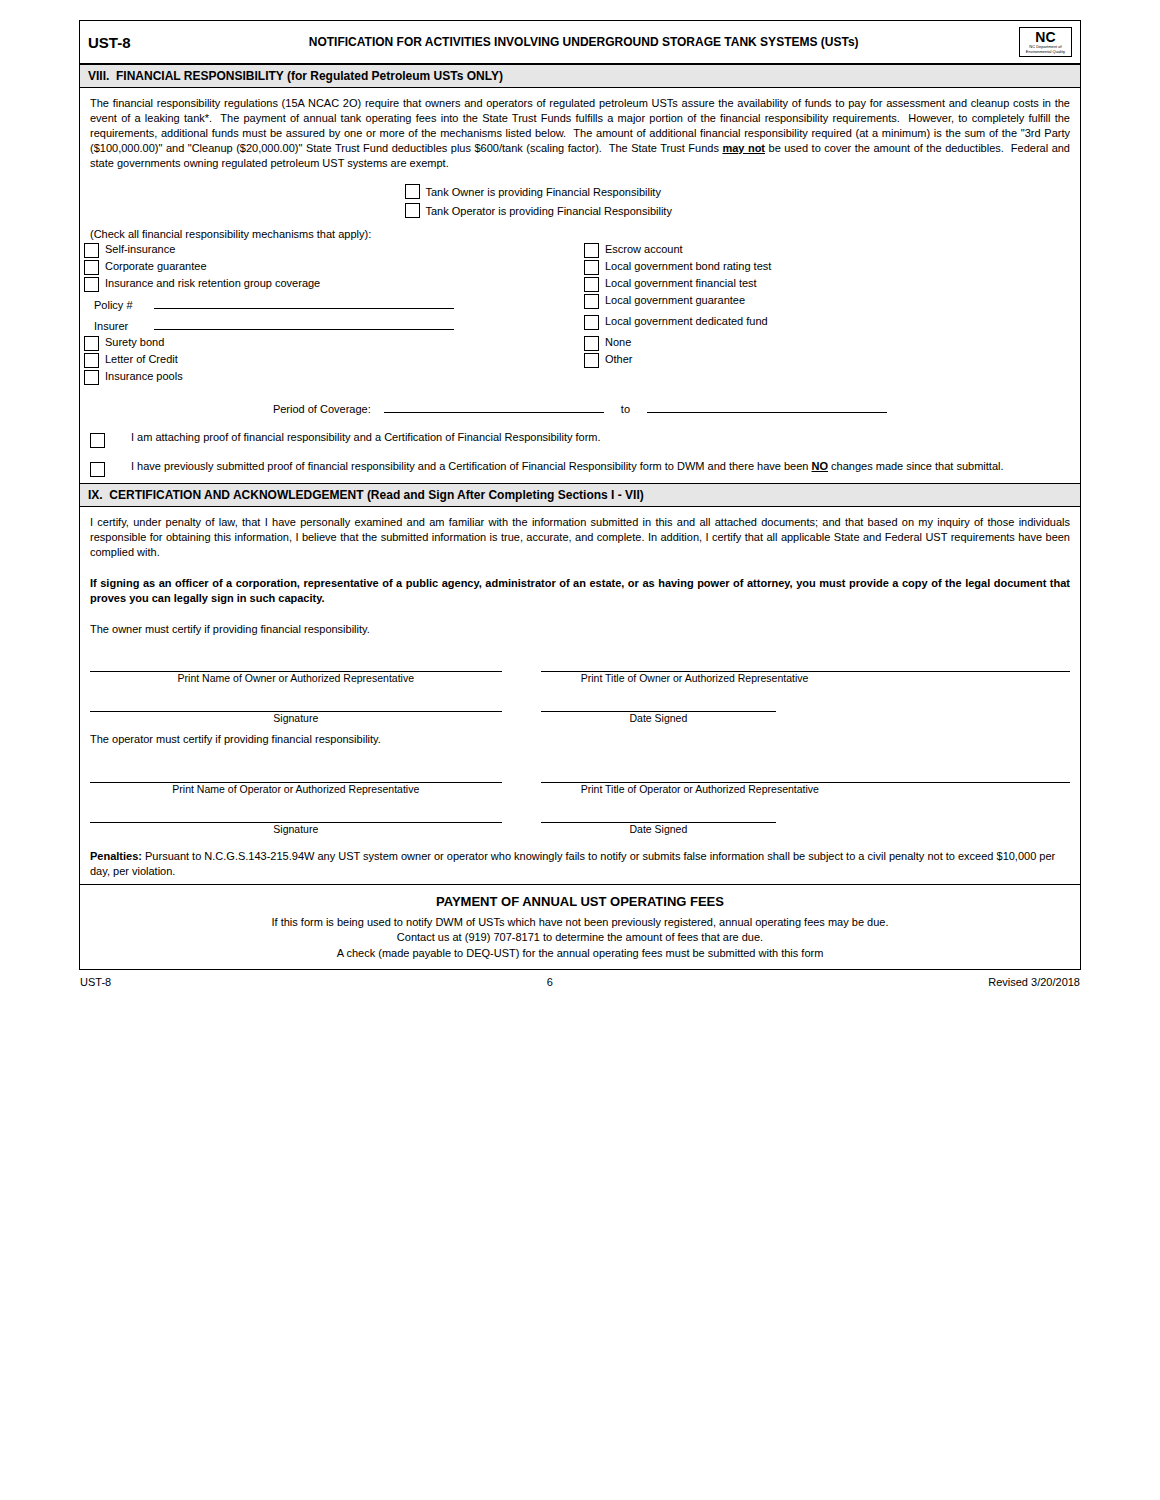UST-8
NOTIFICATION FOR ACTIVITIES INVOLVING UNDERGROUND STORAGE TANK SYSTEMS (USTs)
NCNC Department of
Environmental Quality
VIII. FINANCIAL RESPONSIBILITY (for Regulated Petroleum USTs ONLY)
The financial responsibility regulations (15A NCAC 2O) require that owners and operators of regulated petroleum USTs assure the availability of funds to pay for assessment and cleanup costs in the event of a leaking tank*. The payment of annual tank operating fees into the State Trust Funds fulfills a major portion of the financial responsibility requirements. However, to completely fulfill the requirements, additional funds must be assured by one or more of the mechanisms listed below. The amount of additional financial responsibility required (at a minimum) is the sum of the "3rd Party ($100,000.00)" and "Cleanup ($20,000.00)" State Trust Fund deductibles plus $600/tank (scaling factor). The State Trust Funds may not be used to cover the amount of the deductibles. Federal and state governments owning regulated petroleum UST systems are exempt.
Tank Owner is providing Financial Responsibility
Tank Operator is providing Financial Responsibility
(Check all financial responsibility mechanisms that apply):
| Self-insurance | Escrow account |
| Corporate guarantee | Local government bond rating test |
| Insurance and risk retention group coverage | Local government financial test |
| Policy # | Local government guarantee |
| Insurer | Local government dedicated fund |
| Surety bond | None |
| Letter of Credit | Other |
| Insurance pools | |
Period of Coverage: to
I am attaching proof of financial responsibility and a Certification of Financial Responsibility form.
I have previously submitted proof of financial responsibility and a Certification of Financial Responsibility form to DWM and there have been NO changes made since that submittal.
IX. CERTIFICATION AND ACKNOWLEDGEMENT (Read and Sign After Completing Sections I - VII)
I certify, under penalty of law, that I have personally examined and am familiar with the information submitted in this and all attached documents; and that based on my inquiry of those individuals responsible for obtaining this information, I believe that the submitted information is true, accurate, and complete. In addition, I certify that all applicable State and Federal UST requirements have been complied with.
If signing as an officer of a corporation, representative of a public agency, administrator of an estate, or as having power of attorney, you must provide a copy of the legal document that proves you can legally sign in such capacity.
The owner must certify if providing financial responsibility.
| Print Name of Owner or Authorized Representative | | Print Title of Owner or Authorized Representative |
| Signature | | Date Signed | |
The operator must certify if providing financial responsibility.
| Print Name of Operator or Authorized Representative | | Print Title of Operator or Authorized Representative |
| Signature | | Date Signed | |
Penalties: Pursuant to N.C.G.S.143-215.94W any UST system owner or operator who knowingly fails to notify or submits false information shall be subject to a civil penalty not to exceed $10,000 per day, per violation.
PAYMENT OF ANNUAL UST OPERATING FEES
If this form is being used to notify DWM of USTs which have not been previously registered, annual operating fees may be due.
Contact us at (919) 707-8171 to determine the amount of fees that are due.
A check (made payable to DEQ-UST) for the annual operating fees must be submitted with this form
UST-8
6
Revised 3/20/2018